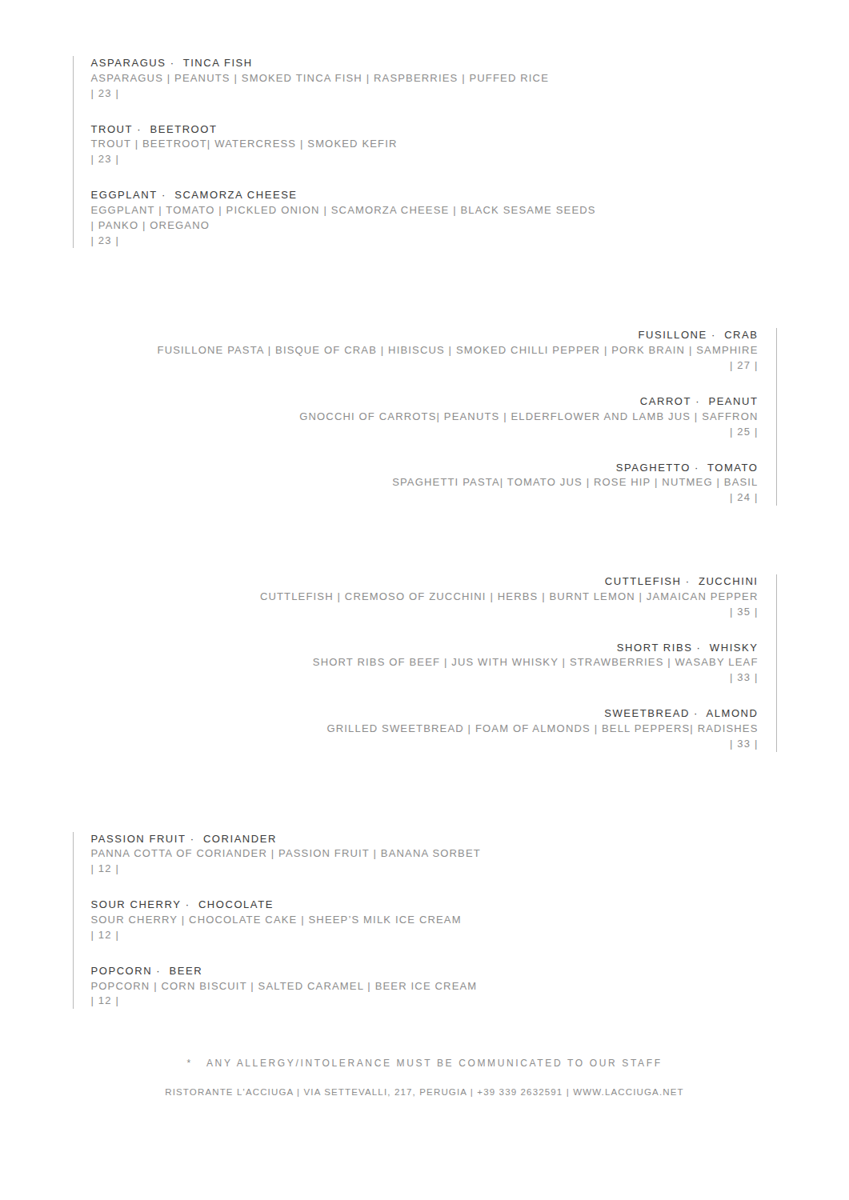ASPARAGUS · TINCA FISH
ASPARAGUS | PEANUTS | SMOKED TINCA FISH | RASPBERRIES | PUFFED RICE
| 23 |
TROUT · BEETROOT
TROUT | BEETROOT| WATERCRESS | SMOKED KEFIR
| 23 |
EGGPLANT · SCAMORZA CHEESE
EGGPLANT | TOMATO | PICKLED ONION | SCAMORZA CHEESE | BLACK SESAME SEEDS | PANKO | OREGANO
| 23 |
FUSILLONE · CRAB
FUSILLONE PASTA | BISQUE OF CRAB | HIBISCUS | SMOKED CHILLI PEPPER | PORK BRAIN | SAMPHIRE
| 27 |
CARROT · PEANUT
GNOCCHI OF CARROTS| PEANUTS | ELDERFLOWER AND LAMB JUS | SAFFRON
| 25 |
SPAGHETTO · TOMATO
SPAGHETTI PASTA| TOMATO JUS | ROSE HIP | NUTMEG | BASIL
| 24 |
CUTTLEFISH · ZUCCHINI
CUTTLEFISH | CREMOSO OF ZUCCHINI | HERBS | BURNT LEMON | JAMAICAN PEPPER
| 35 |
SHORT RIBS · WHISKY
SHORT RIBS OF BEEF | JUS WITH WHISKY | STRAWBERRIES | WASABY LEAF
| 33 |
SWEETBREAD · ALMOND
GRILLED SWEETBREAD | FOAM OF ALMONDS | BELL PEPPERS| RADISHES
| 33 |
PASSION FRUIT · CORIANDER
PANNA COTTA OF CORIANDER | PASSION FRUIT | BANANA SORBET
| 12 |
SOUR CHERRY · CHOCOLATE
SOUR CHERRY | CHOCOLATE CAKE | SHEEP’S MILK ICE CREAM
| 12 |
POPCORN · BEER
POPCORN | CORN BISCUIT | SALTED CARAMEL | BEER ICE CREAM
| 12 |
* ANY ALLERGY/INTOLERANCE MUST BE COMMUNICATED TO OUR STAFF
RISTORANTE L'ACCIUGA | VIA SETTEVALLI, 217, PERUGIA | +39 339 2632591 | WWW.LACCIUGA.NET